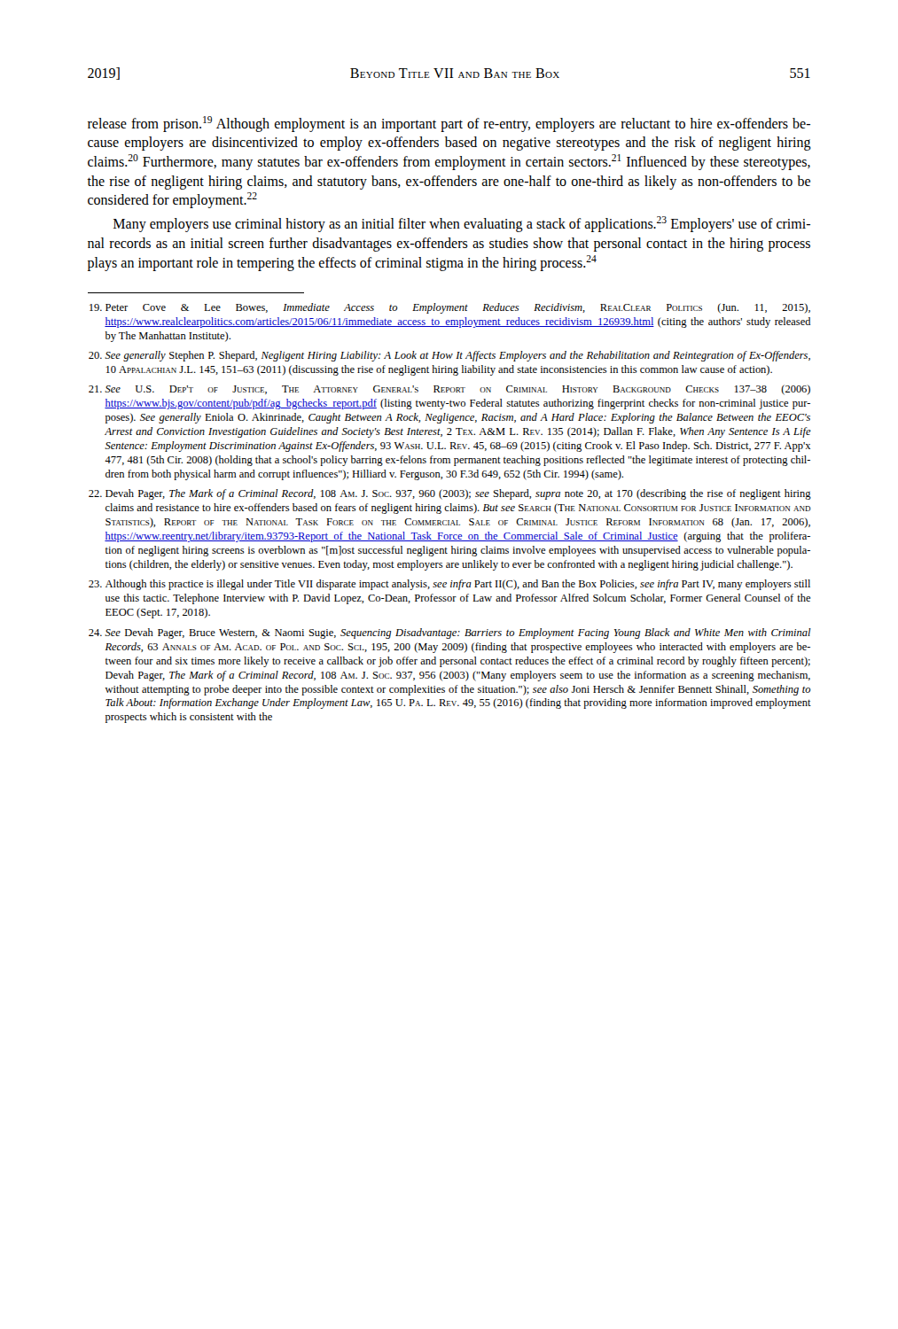2019] Beyond Title VII and Ban the Box 551
release from prison.19 Although employment is an important part of re-entry, employers are reluctant to hire ex-offenders because employers are disincentivized to employ ex-offenders based on negative stereotypes and the risk of negligent hiring claims.20 Furthermore, many statutes bar ex-offenders from employment in certain sectors.21 Influenced by these stereotypes, the rise of negligent hiring claims, and statutory bans, ex-offenders are one-half to one-third as likely as non-offenders to be considered for employment.22
Many employers use criminal history as an initial filter when evaluating a stack of applications.23 Employers' use of criminal records as an initial screen further disadvantages ex-offenders as studies show that personal contact in the hiring process plays an important role in tempering the effects of criminal stigma in the hiring process.24
Peter Cove & Lee Bowes, Immediate Access to Employment Reduces Recidivism, RealClear Politics (Jun. 11, 2015), https://www.realclearpolitics.com/articles/2015/06/11/immediate_access_to_employment_reduces_recidivism_126939.html (citing the authors' study released by The Manhattan Institute).
See generally Stephen P. Shepard, Negligent Hiring Liability: A Look at How It Affects Employers and the Rehabilitation and Reintegration of Ex-Offenders, 10 Appalachian J.L. 145, 151–63 (2011) (discussing the rise of negligent hiring liability and state inconsistencies in this common law cause of action).
See U.S. Dep't of Justice, The Attorney General's Report on Criminal History Background Checks 137–38 (2006) https://www.bjs.gov/content/pub/pdf/ag_bgchecks_report.pdf (listing twenty-two Federal statutes authorizing fingerprint checks for non-criminal justice purposes). See generally Eniola O. Akinrinade, Caught Between A Rock, Negligence, Racism, and A Hard Place: Exploring the Balance Between the EEOC's Arrest and Conviction Investigation Guidelines and Society's Best Interest, 2 Tex. A&M L. Rev. 135 (2014); Dallan F. Flake, When Any Sentence Is A Life Sentence: Employment Discrimination Against Ex-Offenders, 93 Wash. U.L. Rev. 45, 68–69 (2015) (citing Crook v. El Paso Indep. Sch. District, 277 F. App'x 477, 481 (5th Cir. 2008) (holding that a school's policy barring ex-felons from permanent teaching positions reflected "the legitimate interest of protecting children from both physical harm and corrupt influences"); Hilliard v. Ferguson, 30 F.3d 649, 652 (5th Cir. 1994) (same).
Devah Pager, The Mark of a Criminal Record, 108 Am. J. Soc. 937, 960 (2003); see Shepard, supra note 20, at 170 (describing the rise of negligent hiring claims and resistance to hire ex-offenders based on fears of negligent hiring claims). But see Search (The National Consortium for Justice Information and Statistics), Report of the National Task Force on the Commercial Sale of Criminal Justice Reform Information 68 (Jan. 17, 2006), https://www.reentry.net/library/item.93793-Report_of_the_National_Task_Force_on_the_Commercial_Sale_of_Criminal_Justice (arguing that the proliferation of negligent hiring screens is overblown as "[m]ost successful negligent hiring claims involve employees with unsupervised access to vulnerable populations (children, the elderly) or sensitive venues. Even today, most employers are unlikely to ever be confronted with a negligent hiring judicial challenge.").
Although this practice is illegal under Title VII disparate impact analysis, see infra Part II(C), and Ban the Box Policies, see infra Part IV, many employers still use this tactic. Telephone Interview with P. David Lopez, Co-Dean, Professor of Law and Professor Alfred Solcum Scholar, Former General Counsel of the EEOC (Sept. 17, 2018).
See Devah Pager, Bruce Western, & Naomi Sugie, Sequencing Disadvantage: Barriers to Employment Facing Young Black and White Men with Criminal Records, 63 Annals of Am. Acad. of Pol. and Soc. Sci., 195, 200 (May 2009) (finding that prospective employees who interacted with employers are between four and six times more likely to receive a callback or job offer and personal contact reduces the effect of a criminal record by roughly fifteen percent); Devah Pager, The Mark of a Criminal Record, 108 Am. J. Soc. 937, 956 (2003) ("Many employers seem to use the information as a screening mechanism, without attempting to probe deeper into the possible context or complexities of the situation."); see also Joni Hersch & Jennifer Bennett Shinall, Something to Talk About: Information Exchange Under Employment Law, 165 U. Pa. L. Rev. 49, 55 (2016) (finding that providing more information improved employment prospects which is consistent with the